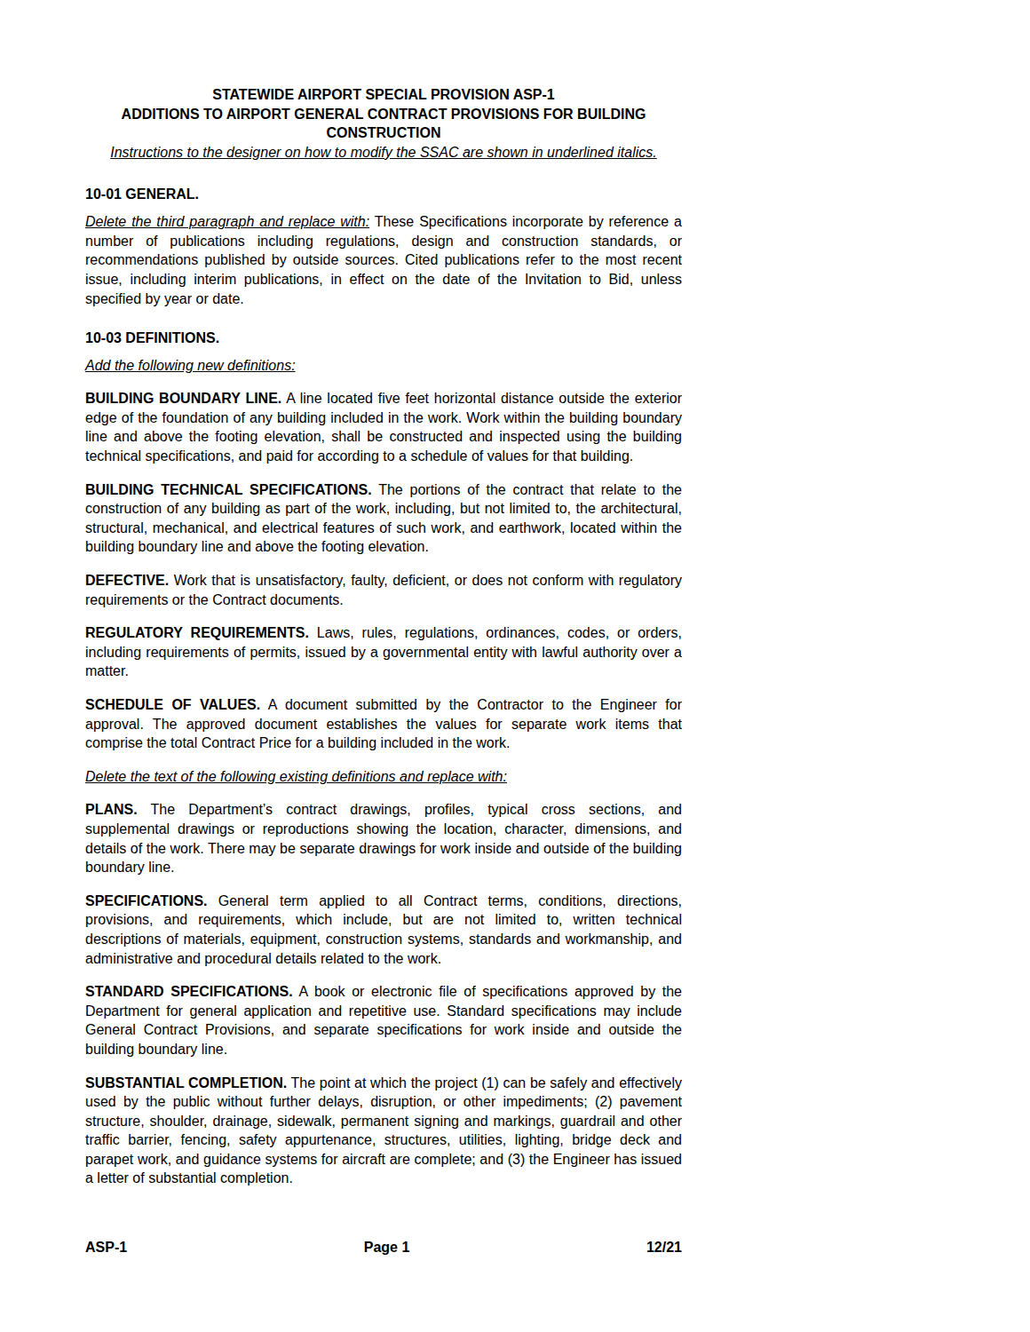STATEWIDE AIRPORT SPECIAL PROVISION ASP-1 ADDITIONS TO AIRPORT GENERAL CONTRACT PROVISIONS FOR BUILDING CONSTRUCTION Instructions to the designer on how to modify the SSAC are shown in underlined italics.
10-01 GENERAL.
Delete the third paragraph and replace with: These Specifications incorporate by reference a number of publications including regulations, design and construction standards, or recommendations published by outside sources. Cited publications refer to the most recent issue, including interim publications, in effect on the date of the Invitation to Bid, unless specified by year or date.
10-03 DEFINITIONS.
Add the following new definitions:
BUILDING BOUNDARY LINE. A line located five feet horizontal distance outside the exterior edge of the foundation of any building included in the work. Work within the building boundary line and above the footing elevation, shall be constructed and inspected using the building technical specifications, and paid for according to a schedule of values for that building.
BUILDING TECHNICAL SPECIFICATIONS. The portions of the contract that relate to the construction of any building as part of the work, including, but not limited to, the architectural, structural, mechanical, and electrical features of such work, and earthwork, located within the building boundary line and above the footing elevation.
DEFECTIVE. Work that is unsatisfactory, faulty, deficient, or does not conform with regulatory requirements or the Contract documents.
REGULATORY REQUIREMENTS. Laws, rules, regulations, ordinances, codes, or orders, including requirements of permits, issued by a governmental entity with lawful authority over a matter.
SCHEDULE OF VALUES. A document submitted by the Contractor to the Engineer for approval. The approved document establishes the values for separate work items that comprise the total Contract Price for a building included in the work.
Delete the text of the following existing definitions and replace with:
PLANS. The Department’s contract drawings, profiles, typical cross sections, and supplemental drawings or reproductions showing the location, character, dimensions, and details of the work. There may be separate drawings for work inside and outside of the building boundary line.
SPECIFICATIONS. General term applied to all Contract terms, conditions, directions, provisions, and requirements, which include, but are not limited to, written technical descriptions of materials, equipment, construction systems, standards and workmanship, and administrative and procedural details related to the work.
STANDARD SPECIFICATIONS. A book or electronic file of specifications approved by the Department for general application and repetitive use. Standard specifications may include General Contract Provisions, and separate specifications for work inside and outside the building boundary line.
SUBSTANTIAL COMPLETION. The point at which the project (1) can be safely and effectively used by the public without further delays, disruption, or other impediments; (2) pavement structure, shoulder, drainage, sidewalk, permanent signing and markings, guardrail and other traffic barrier, fencing, safety appurtenance, structures, utilities, lighting, bridge deck and parapet work, and guidance systems for aircraft are complete; and (3) the Engineer has issued a letter of substantial completion.
ASP-1 Page 1 12/21